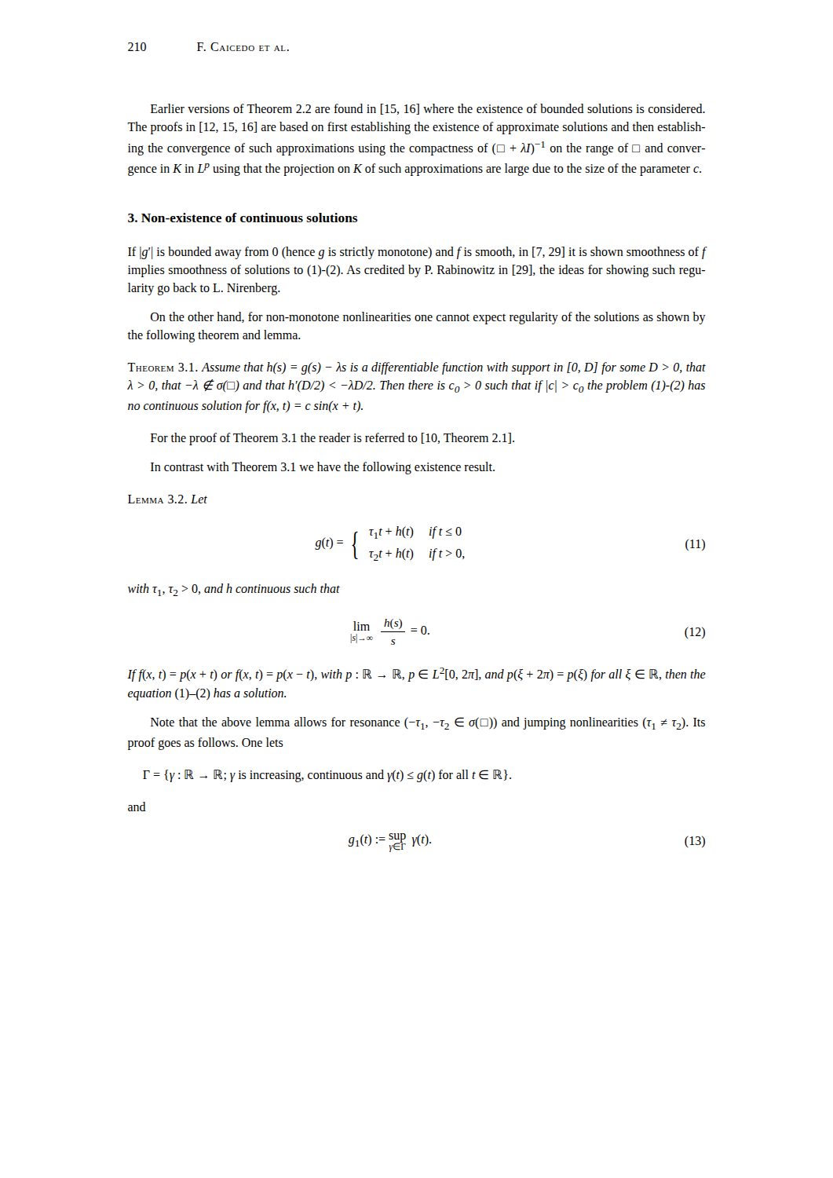210 F. Caicedo et al.
Earlier versions of Theorem 2.2 are found in [15, 16] where the existence of bounded solutions is considered. The proofs in [12, 15, 16] are based on first establishing the existence of approximate solutions and then establishing the convergence of such approximations using the compactness of (□ + λI)−1 on the range of □ and convergence in K in Lp using that the projection on K of such approximations are large due to the size of the parameter c.
3. Non-existence of continuous solutions
If |g′| is bounded away from 0 (hence g is strictly monotone) and f is smooth, in [7, 29] it is shown smoothness of f implies smoothness of solutions to (1)-(2). As credited by P. Rabinowitz in [29], the ideas for showing such regularity go back to L. Nirenberg.
On the other hand, for non-monotone nonlinearities one cannot expect regularity of the solutions as shown by the following theorem and lemma.
Theorem 3.1. Assume that h(s) = g(s) − λs is a differentiable function with support in [0, D] for some D > 0, that λ > 0, that −λ ∉ σ(□) and that h′(D/2) < −λD/2. Then there is c0 > 0 such that if |c| > c0 the problem (1)-(2) has no continuous solution for f(x, t) = c sin(x + t).
For the proof of Theorem 3.1 the reader is referred to [10, Theorem 2.1].
In contrast with Theorem 3.1 we have the following existence result.
Lemma 3.2. Let
g(t) = { τ1t + h(t) if t ≤ 0 τ2t + h(t) if t > 0,
(11)
with τ1, τ2 > 0, and h continuous such that
lim|s|→∞ h(s) s = 0.
(12)
If f(x, t) = p(x + t) or f(x, t) = p(x − t), with p : ℝ → ℝ, p ∈ L2[0, 2π], and p(ξ + 2π) = p(ξ) for all ξ ∈ ℝ, then the equation (1)–(2) has a solution.
Note that the above lemma allows for resonance (−τ1, −τ2 ∈ σ(□)) and jumping nonlinearities (τ1 ≠ τ2). Its proof goes as follows. One lets
Γ = {γ : ℝ → ℝ; γ is increasing, continuous and γ(t) ≤ g(t) for all t ∈ ℝ}.
and
g1(t) := sup γ∈Γ γ(t).
(13)